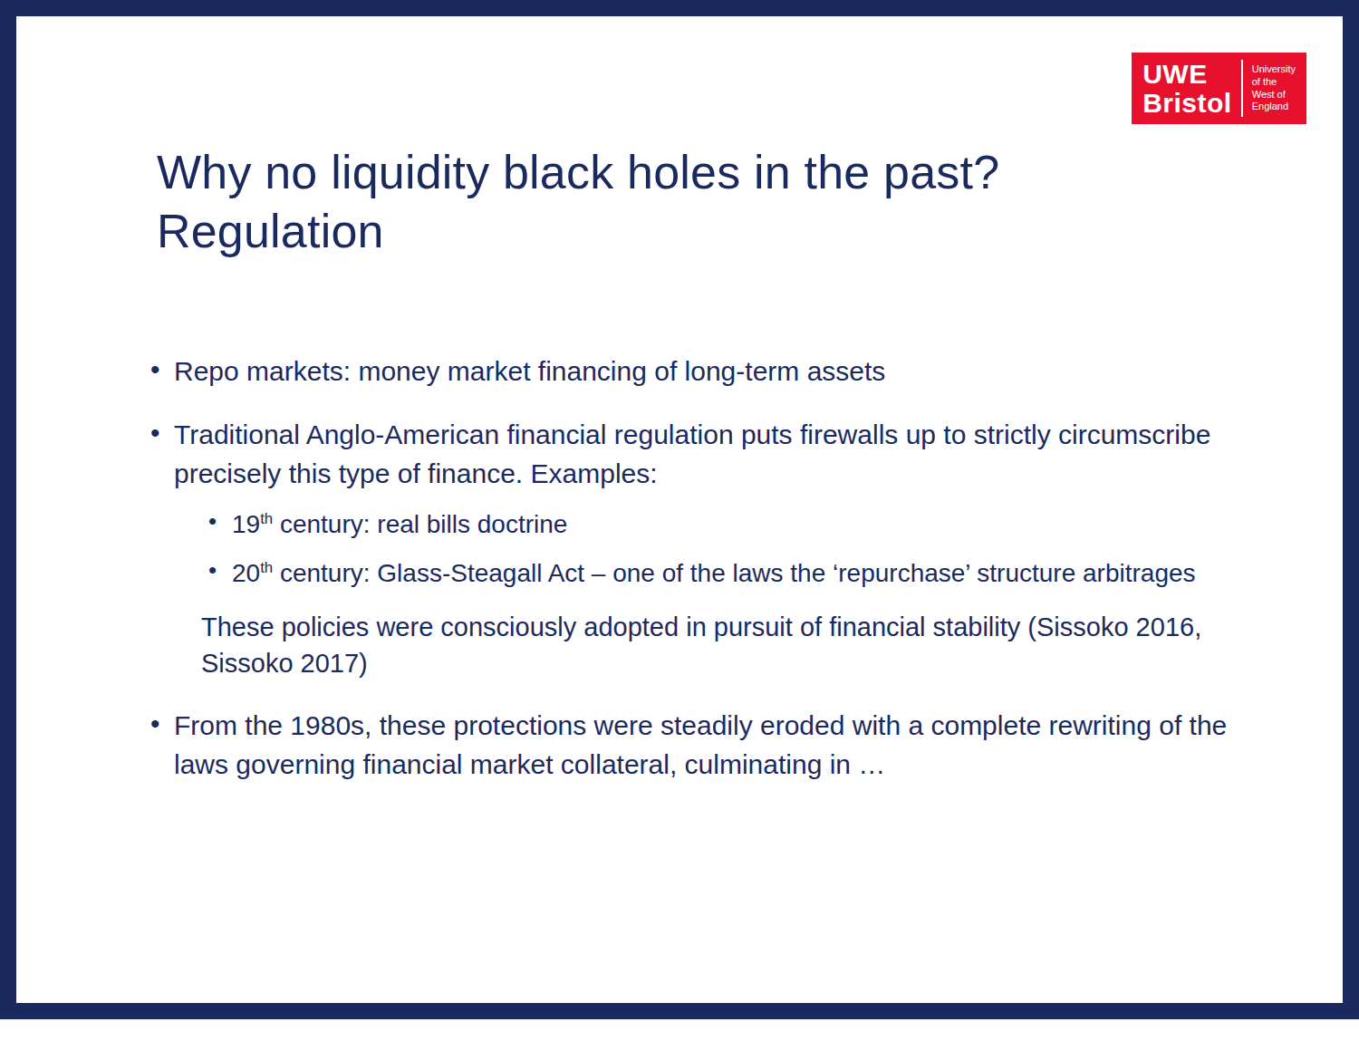UWE
Bristol
University
of the
West of
England
Why no liquidity black holes in the past?
Regulation
Repo markets: money market financing of long-term assets
Traditional Anglo-American financial regulation puts firewalls up to strictly circumscribe precisely this type of finance. Examples:
19th century: real bills doctrine
20th century: Glass-Steagall Act – one of the laws the ‘repurchase’ structure arbitrages
These policies were consciously adopted in pursuit of financial stability (Sissoko 2016, Sissoko 2017)
From the 1980s, these protections were steadily eroded with a complete rewriting of the laws governing financial market collateral, culminating in …